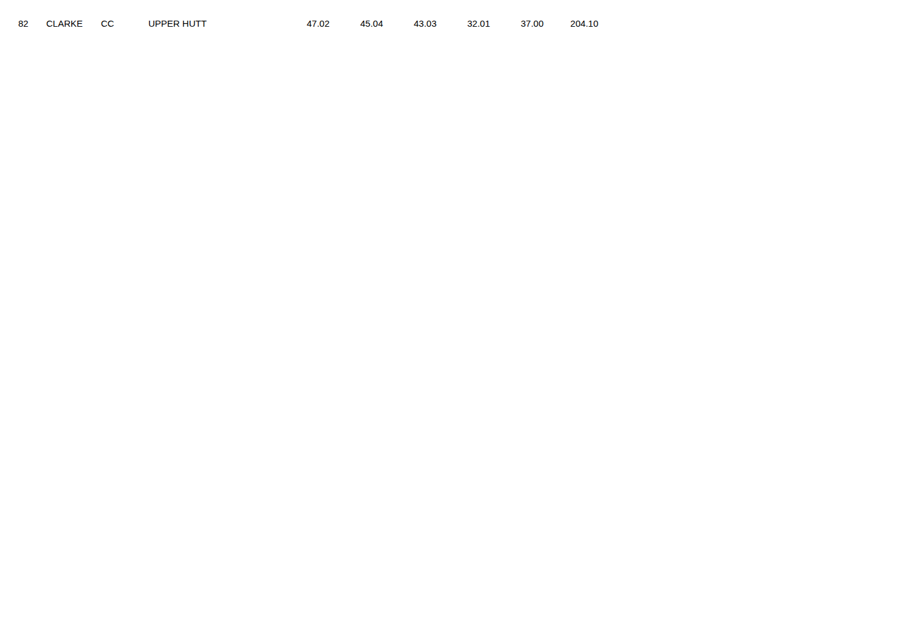| 82 | CLARKE | CC | UPPER HUTT | 47.02 | 45.04 | 43.03 | 32.01 | 37.00 | 204.10 |